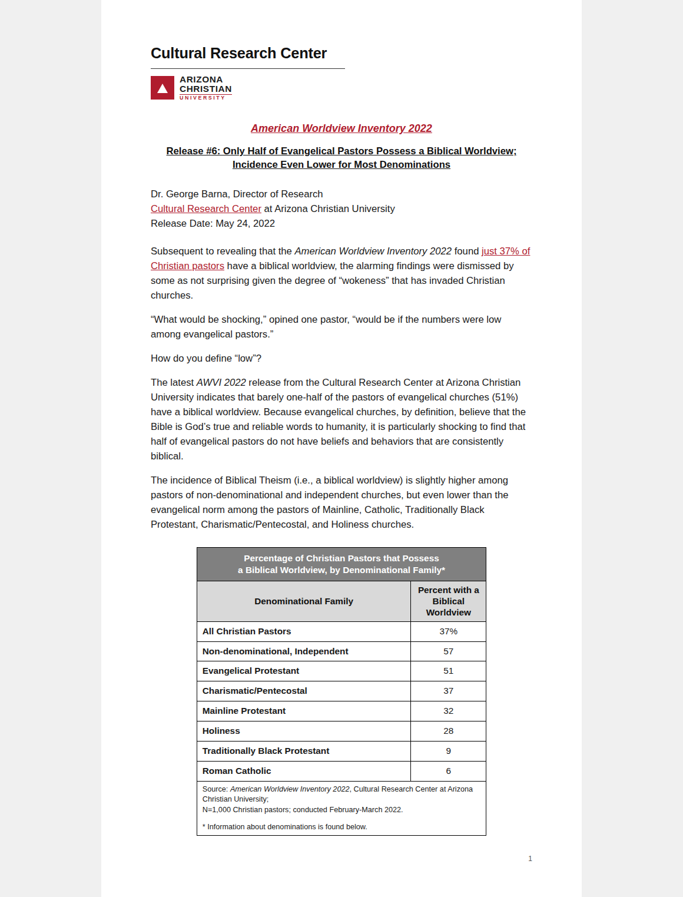Cultural Research Center
ARIZONA CHRISTIAN UNIVERSITY
American Worldview Inventory 2022
Release #6: Only Half of Evangelical Pastors Possess a Biblical Worldview; Incidence Even Lower for Most Denominations
Dr. George Barna, Director of Research
Cultural Research Center at Arizona Christian University
Release Date: May 24, 2022
Subsequent to revealing that the American Worldview Inventory 2022 found just 37% of Christian pastors have a biblical worldview, the alarming findings were dismissed by some as not surprising given the degree of “wokeness” that has invaded Christian churches.
“What would be shocking,” opined one pastor, “would be if the numbers were low among evangelical pastors.”
How do you define “low”?
The latest AWVI 2022 release from the Cultural Research Center at Arizona Christian University indicates that barely one-half of the pastors of evangelical churches (51%) have a biblical worldview. Because evangelical churches, by definition, believe that the Bible is God’s true and reliable words to humanity, it is particularly shocking to find that half of evangelical pastors do not have beliefs and behaviors that are consistently biblical.
The incidence of Biblical Theism (i.e., a biblical worldview) is slightly higher among pastors of non-denominational and independent churches, but even lower than the evangelical norm among the pastors of Mainline, Catholic, Traditionally Black Protestant, Charismatic/Pentecostal, and Holiness churches.
| Percentage of Christian Pastors that Possess a Biblical Worldview, by Denominational Family* |
| --- |
| Denominational Family | Percent with a Biblical Worldview |
| All Christian Pastors | 37% |
| Non-denominational, Independent | 57 |
| Evangelical Protestant | 51 |
| Charismatic/Pentecostal | 37 |
| Mainline Protestant | 32 |
| Holiness | 28 |
| Traditionally Black Protestant | 9 |
| Roman Catholic | 6 |
| Source: American Worldview Inventory 2022 , Cultural Research Center at Arizona Christian University; N=1,000 Christian pastors; conducted February-March 2022. * Information about denominations is found below. |
1